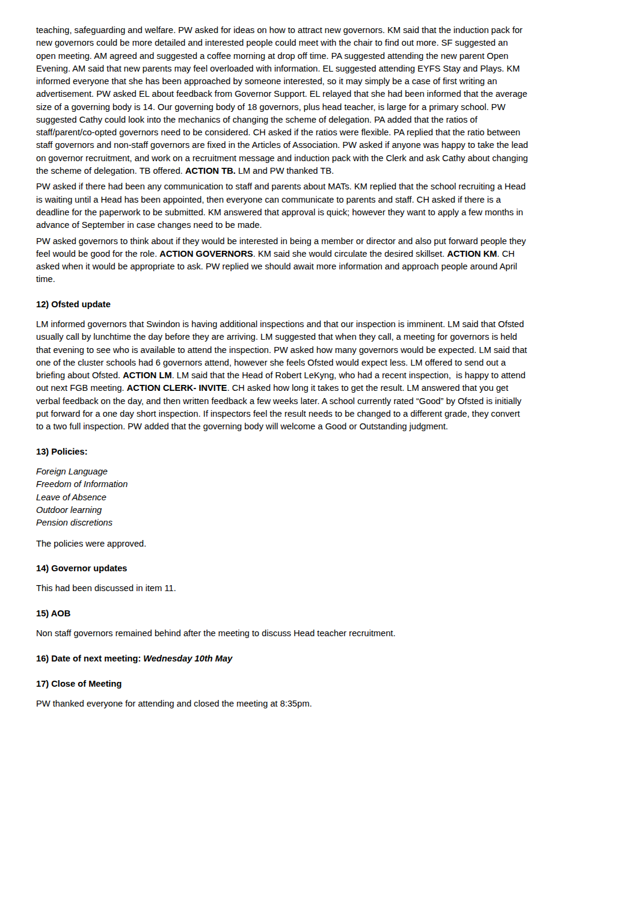teaching, safeguarding and welfare. PW asked for ideas on how to attract new governors. KM said that the induction pack for new governors could be more detailed and interested people could meet with the chair to find out more. SF suggested an open meeting. AM agreed and suggested a coffee morning at drop off time. PA suggested attending the new parent Open Evening. AM said that new parents may feel overloaded with information. EL suggested attending EYFS Stay and Plays. KM informed everyone that she has been approached by someone interested, so it may simply be a case of first writing an advertisement. PW asked EL about feedback from Governor Support. EL relayed that she had been informed that the average size of a governing body is 14. Our governing body of 18 governors, plus head teacher, is large for a primary school. PW suggested Cathy could look into the mechanics of changing the scheme of delegation. PA added that the ratios of staff/parent/co-opted governors need to be considered. CH asked if the ratios were flexible. PA replied that the ratio between staff governors and non-staff governors are fixed in the Articles of Association. PW asked if anyone was happy to take the lead on governor recruitment, and work on a recruitment message and induction pack with the Clerk and ask Cathy about changing the scheme of delegation. TB offered. ACTION TB. LM and PW thanked TB.
PW asked if there had been any communication to staff and parents about MATs. KM replied that the school recruiting a Head is waiting until a Head has been appointed, then everyone can communicate to parents and staff. CH asked if there is a deadline for the paperwork to be submitted. KM answered that approval is quick; however they want to apply a few months in advance of September in case changes need to be made.
PW asked governors to think about if they would be interested in being a member or director and also put forward people they feel would be good for the role. ACTION GOVERNORS. KM said she would circulate the desired skillset. ACTION KM. CH asked when it would be appropriate to ask. PW replied we should await more information and approach people around April time.
12) Ofsted update
LM informed governors that Swindon is having additional inspections and that our inspection is imminent. LM said that Ofsted usually call by lunchtime the day before they are arriving. LM suggested that when they call, a meeting for governors is held that evening to see who is available to attend the inspection. PW asked how many governors would be expected. LM said that one of the cluster schools had 6 governors attend, however she feels Ofsted would expect less. LM offered to send out a briefing about Ofsted. ACTION LM. LM said that the Head of Robert LeKyng, who had a recent inspection, is happy to attend out next FGB meeting. ACTION CLERK- INVITE. CH asked how long it takes to get the result. LM answered that you get verbal feedback on the day, and then written feedback a few weeks later. A school currently rated “Good” by Ofsted is initially put forward for a one day short inspection. If inspectors feel the result needs to be changed to a different grade, they convert to a two full inspection. PW added that the governing body will welcome a Good or Outstanding judgment.
13) Policies:
Foreign Language
Freedom of Information
Leave of Absence
Outdoor learning
Pension discretions
The policies were approved.
14) Governor updates
This had been discussed in item 11.
15) AOB
Non staff governors remained behind after the meeting to discuss Head teacher recruitment.
16) Date of next meeting: Wednesday 10th May
17) Close of Meeting
PW thanked everyone for attending and closed the meeting at 8:35pm.